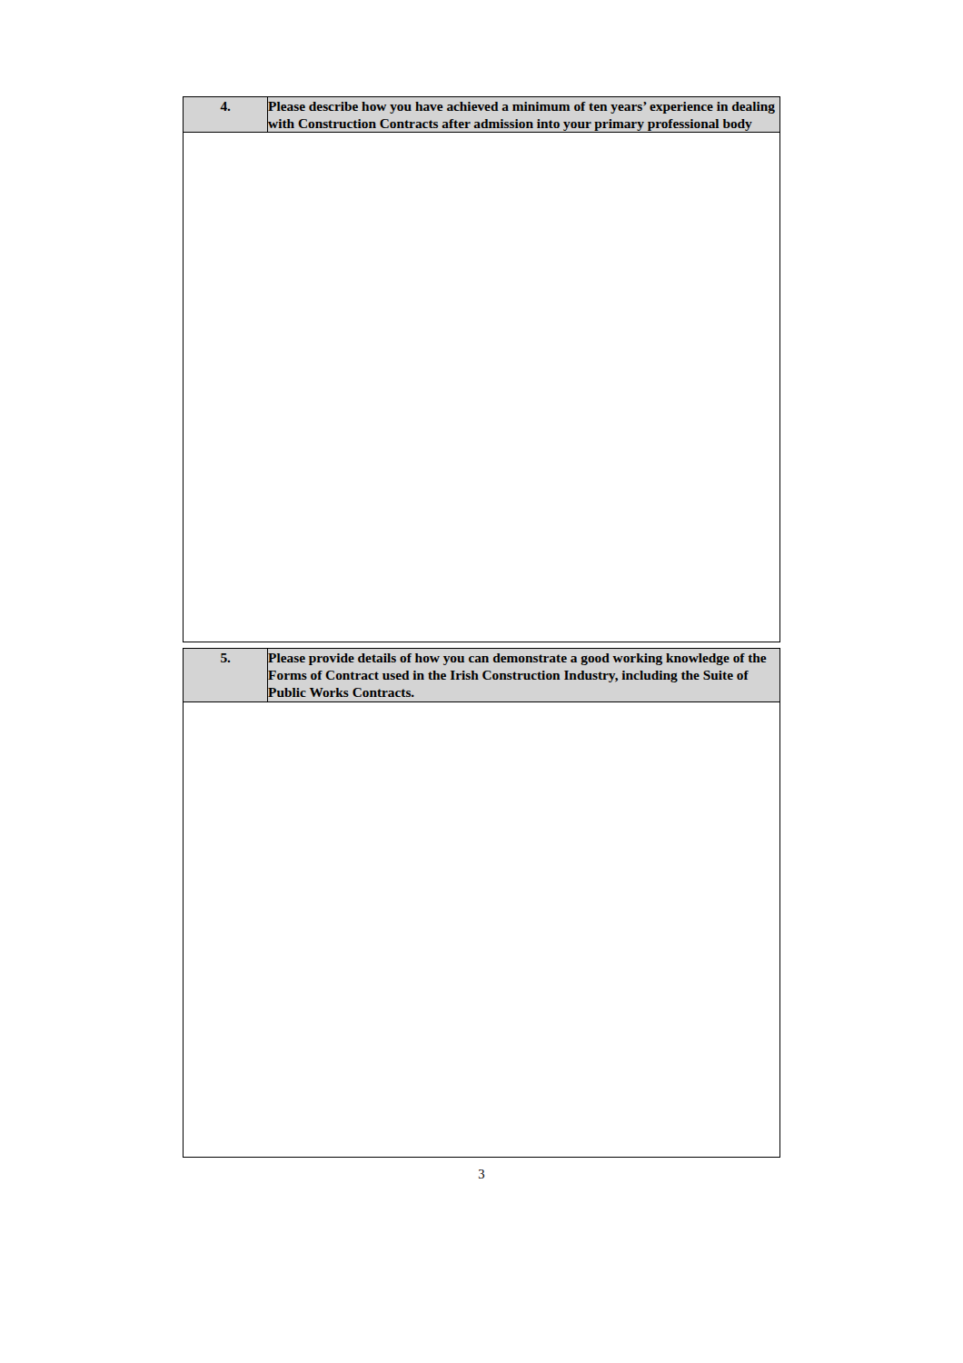| 4. | Please describe how you have achieved a minimum of ten years’ experience in dealing with Construction Contracts after admission into your primary professional body |
| 5. | Please provide details of how you can demonstrate a good working knowledge of the Forms of Contract used in the Irish Construction Industry, including the Suite of Public Works Contracts. |
3